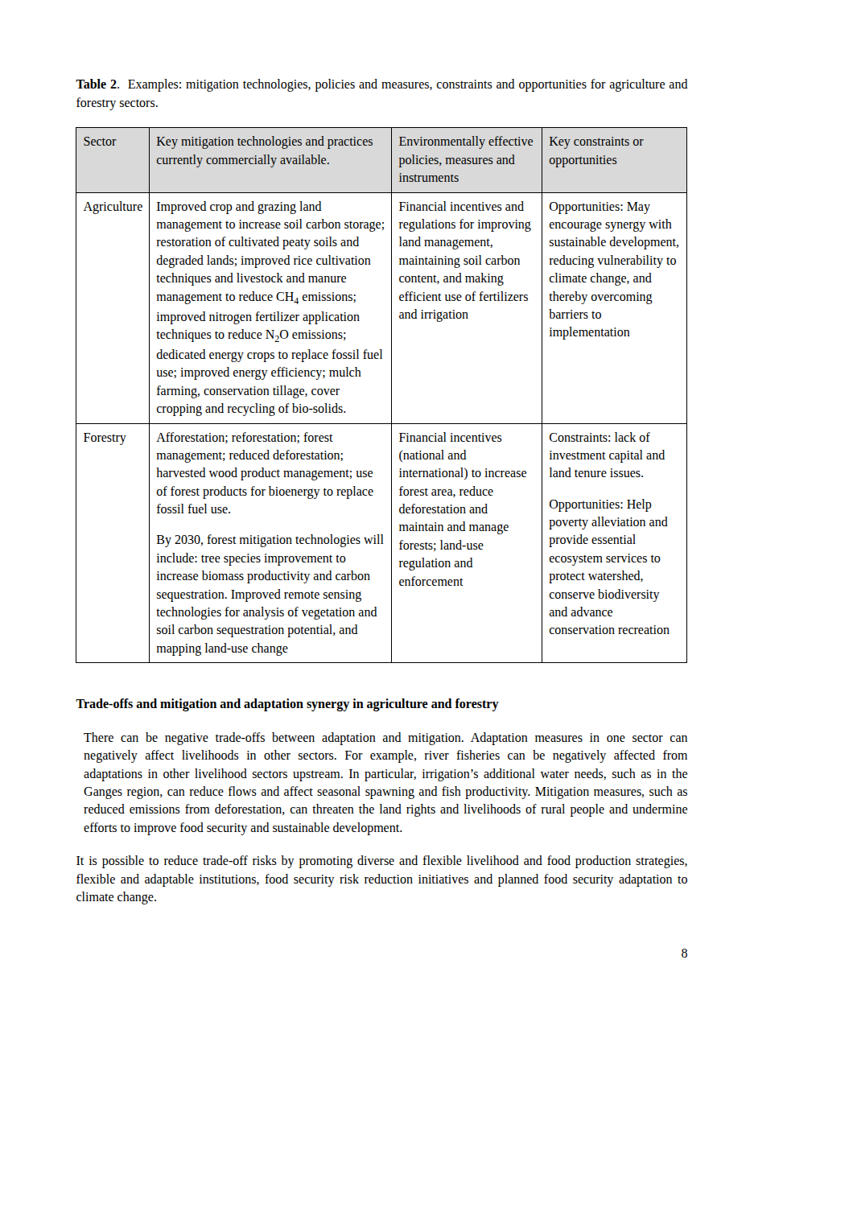Table 2. Examples: mitigation technologies, policies and measures, constraints and opportunities for agriculture and forestry sectors.
| Sector | Key mitigation technologies and practices currently commercially available. | Environmentally effective policies, measures and instruments | Key constraints or opportunities |
| --- | --- | --- | --- |
| Agriculture | Improved crop and grazing land management to increase soil carbon storage; restoration of cultivated peaty soils and degraded lands; improved rice cultivation techniques and livestock and manure management to reduce CH 4 emissions; improved nitrogen fertilizer application techniques to reduce N 2 O emissions; dedicated energy crops to replace fossil fuel use; improved energy efficiency; mulch farming, conservation tillage, cover cropping and recycling of bio-solids. | Financial incentives and regulations for improving land management, maintaining soil carbon content, and making efficient use of fertilizers and irrigation | Opportunities: May encourage synergy with sustainable development, reducing vulnerability to climate change, and thereby overcoming barriers to implementation |
| Forestry | Afforestation; reforestation; forest management; reduced deforestation; harvested wood product management; use of forest products for bioenergy to replace fossil fuel use. By 2030, forest mitigation technologies will include: tree species improvement to increase biomass productivity and carbon sequestration. Improved remote sensing technologies for analysis of vegetation and soil carbon sequestration potential, and mapping land-use change | Financial incentives (national and international) to increase forest area, reduce deforestation and maintain and manage forests; land-use regulation and enforcement | Constraints: lack of investment capital and land tenure issues. Opportunities: Help poverty alleviation and provide essential ecosystem services to protect watershed, conserve biodiversity and advance conservation recreation |
Trade-offs and mitigation and adaptation synergy in agriculture and forestry
There can be negative trade-offs between adaptation and mitigation. Adaptation measures in one sector can negatively affect livelihoods in other sectors. For example, river fisheries can be negatively affected from adaptations in other livelihood sectors upstream. In particular, irrigation’s additional water needs, such as in the Ganges region, can reduce flows and affect seasonal spawning and fish productivity. Mitigation measures, such as reduced emissions from deforestation, can threaten the land rights and livelihoods of rural people and undermine efforts to improve food security and sustainable development.
It is possible to reduce trade-off risks by promoting diverse and flexible livelihood and food production strategies, flexible and adaptable institutions, food security risk reduction initiatives and planned food security adaptation to climate change.
8